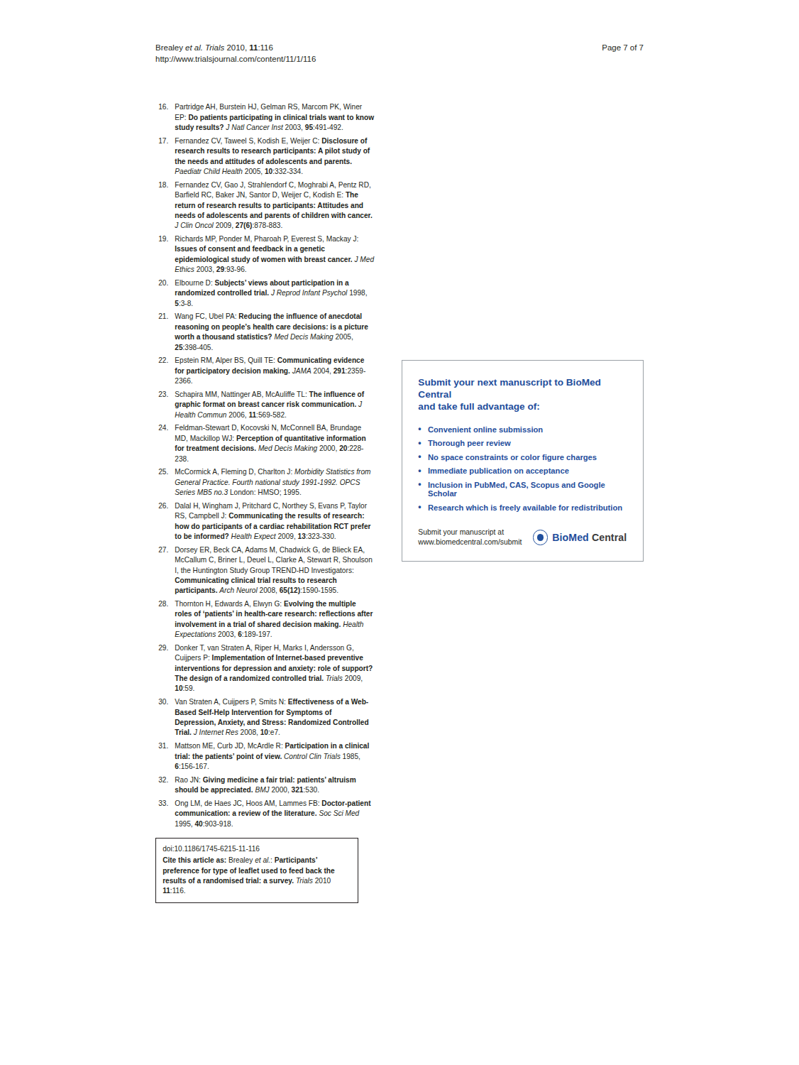Brealey et al. Trials 2010, 11:116
http://www.trialsjournal.com/content/11/1/116
Page 7 of 7
16. Partridge AH, Burstein HJ, Gelman RS, Marcom PK, Winer EP: Do patients participating in clinical trials want to know study results? J Natl Cancer Inst 2003, 95:491-492.
17. Fernandez CV, Taweel S, Kodish E, Weijer C: Disclosure of research results to research participants: A pilot study of the needs and attitudes of adolescents and parents. Paediatr Child Health 2005, 10:332-334.
18. Fernandez CV, Gao J, Strahlendorf C, Moghrabi A, Pentz RD, Barfield RC, Baker JN, Santor D, Weijer C, Kodish E: The return of research results to participants: Attitudes and needs of adolescents and parents of children with cancer. J Clin Oncol 2009, 27(6):878-883.
19. Richards MP, Ponder M, Pharoah P, Everest S, Mackay J: Issues of consent and feedback in a genetic epidemiological study of women with breast cancer. J Med Ethics 2003, 29:93-96.
20. Elbourne D: Subjects’ views about participation in a randomized controlled trial. J Reprod Infant Psychol 1998, 5:3-8.
21. Wang FC, Ubel PA: Reducing the influence of anecdotal reasoning on people’s health care decisions: is a picture worth a thousand statistics? Med Decis Making 2005, 25:398-405.
22. Epstein RM, Alper BS, Quill TE: Communicating evidence for participatory decision making. JAMA 2004, 291:2359-2366.
23. Schapira MM, Nattinger AB, McAuliffe TL: The influence of graphic format on breast cancer risk communication. J Health Commun 2006, 11:569-582.
24. Feldman-Stewart D, Kocovski N, McConnell BA, Brundage MD, Mackillop WJ: Perception of quantitative information for treatment decisions. Med Decis Making 2000, 20:228-238.
25. McCormick A, Fleming D, Charlton J: Morbidity Statistics from General Practice. Fourth national study 1991-1992. OPCS Series MB5 no.3 London: HMSO; 1995.
26. Dalal H, Wingham J, Pritchard C, Northey S, Evans P, Taylor RS, Campbell J: Communicating the results of research: how do participants of a cardiac rehabilitation RCT prefer to be informed? Health Expect 2009, 13:323-330.
27. Dorsey ER, Beck CA, Adams M, Chadwick G, de Blieck EA, McCallum C, Briner L, Deuel L, Clarke A, Stewart R, Shoulson I, the Huntington Study Group TREND-HD Investigators: Communicating clinical trial results to research participants. Arch Neurol 2008, 65(12):1590-1595.
28. Thornton H, Edwards A, Elwyn G: Evolving the multiple roles of ‘patients’ in health-care research: reflections after involvement in a trial of shared decision making. Health Expectations 2003, 6:189-197.
29. Donker T, van Straten A, Riper H, Marks I, Andersson G, Cuijpers P: Implementation of Internet-based preventive interventions for depression and anxiety: role of support? The design of a randomized controlled trial. Trials 2009, 10:59.
30. Van Straten A, Cuijpers P, Smits N: Effectiveness of a Web-Based Self-Help Intervention for Symptoms of Depression, Anxiety, and Stress: Randomized Controlled Trial. J Internet Res 2008, 10:e7.
31. Mattson ME, Curb JD, McArdle R: Participation in a clinical trial: the patients’ point of view. Control Clin Trials 1985, 6:156-167.
32. Rao JN: Giving medicine a fair trial: patients’ altruism should be appreciated. BMJ 2000, 321:530.
33. Ong LM, de Haes JC, Hoos AM, Lammes FB: Doctor-patient communication: a review of the literature. Soc Sci Med 1995, 40:903-918.
doi:10.1186/1745-6215-11-116
Cite this article as: Brealey et al.: Participants’ preference for type of leaflet used to feed back the results of a randomised trial: a survey. Trials 2010 11:116.
Submit your next manuscript to BioMed Central
and take full advantage of:
Convenient online submission
Thorough peer review
No space constraints or color figure charges
Immediate publication on acceptance
Inclusion in PubMed, CAS, Scopus and Google Scholar
Research which is freely available for redistribution
Submit your manuscript at
www.biomedcentral.com/submit
Bio Med Central